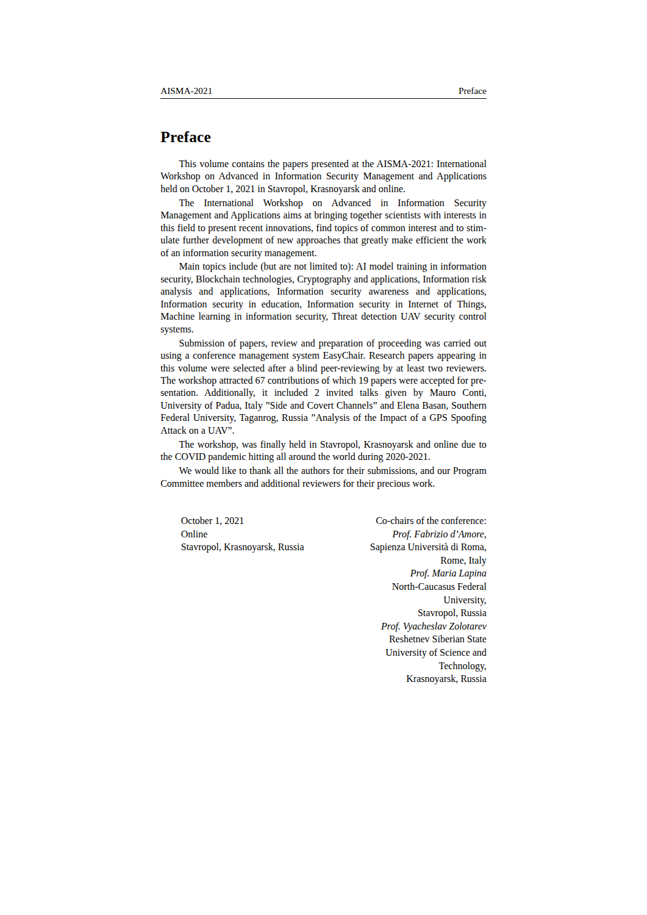AISMA-2021 Preface
Preface
This volume contains the papers presented at the AISMA-2021: International Workshop on Advanced in Information Security Management and Applications held on October 1, 2021 in Stavropol, Krasnoyarsk and online.
The International Workshop on Advanced in Information Security Management and Applications aims at bringing together scientists with interests in this field to present recent innovations, find topics of common interest and to stimulate further development of new approaches that greatly make efficient the work of an information security management.
Main topics include (but are not limited to): AI model training in information security, Blockchain technologies, Cryptography and applications, Information risk analysis and applications, Information security awareness and applications, Information security in education, Information security in Internet of Things, Machine learning in information security, Threat detection UAV security control systems.
Submission of papers, review and preparation of proceeding was carried out using a conference management system EasyChair. Research papers appearing in this volume were selected after a blind peer-reviewing by at least two reviewers. The workshop attracted 67 contributions of which 19 papers were accepted for presentation. Additionally, it included 2 invited talks given by Mauro Conti, University of Padua, Italy ”Side and Covert Channels” and Elena Basan, Southern Federal University, Taganrog, Russia ”Analysis of the Impact of a GPS Spoofing Attack on a UAV”.
The workshop, was finally held in Stavropol, Krasnoyarsk and online due to the COVID pandemic hitting all around the world during 2020-2021.
We would like to thank all the authors for their submissions, and our Program Committee members and additional reviewers for their precious work.
October 1, 2021
Online
Stavropol, Krasnoyarsk, Russia
Co-chairs of the conference:
Prof. Fabrizio d’Amore,
Sapienza Università di Roma,
Rome, Italy
Prof. Maria Lapina
North-Caucasus Federal
University,
Stavropol, Russia
Prof. Vyacheslav Zolotarev
Reshetnev Siberian State
University of Science and
Technology,
Krasnoyarsk, Russia